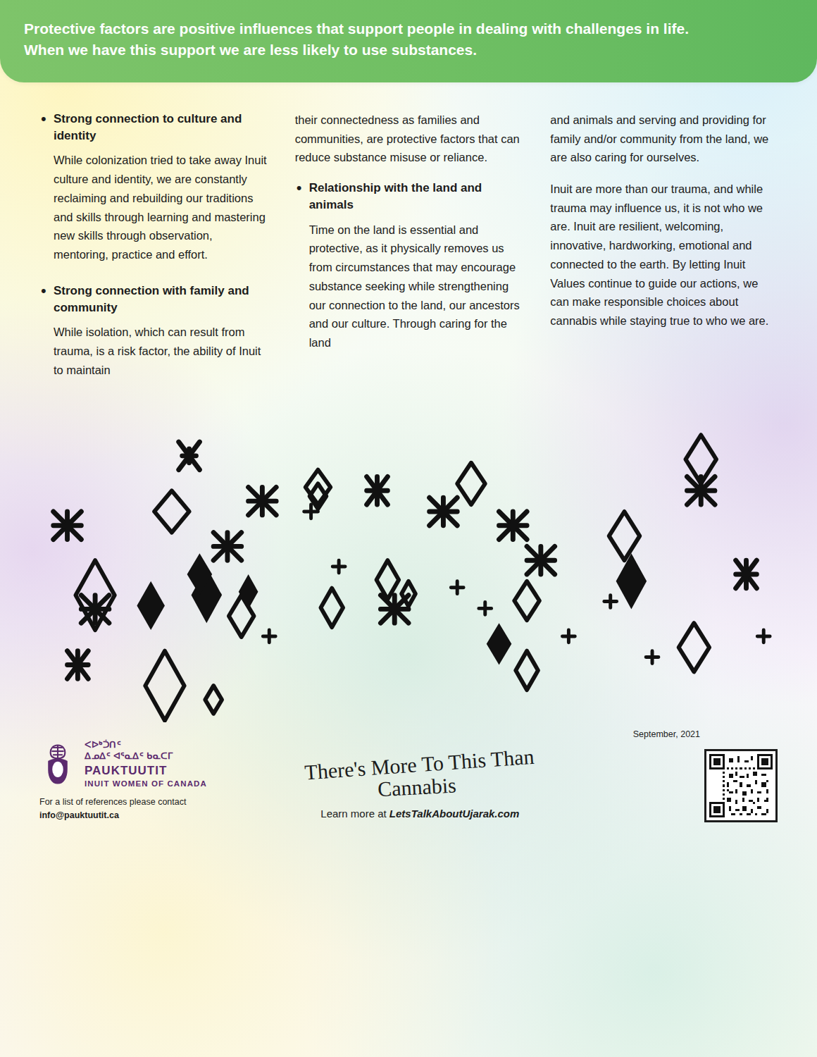Protective factors are positive influences that support people in dealing with challenges in life. When we have this support we are less likely to use substances.
Strong connection to culture and identity
While colonization tried to take away Inuit culture and identity, we are constantly reclaiming and rebuilding our traditions and skills through learning and mastering new skills through observation, mentoring, practice and effort.
Strong connection with family and community
While isolation, which can result from trauma, is a risk factor, the ability of Inuit to maintain
their connectedness as families and communities, are protective factors that can reduce substance misuse or reliance.
Relationship with the land and animals
Time on the land is essential and protective, as it physically removes us from circumstances that may encourage substance seeking while strengthening our connection to the land, our ancestors and our culture. Through caring for the land
and animals and serving and providing for family and/or community from the land, we are also caring for ourselves.
Inuit are more than our trauma, and while trauma may influence us, it is not who we are. Inuit are resilient, welcoming, innovative, hardworking, emotional and connected to the earth. By letting Inuit Values continue to guide our actions, we can make responsible choices about cannabis while staying true to who we are.
ᐸᐅᒃᑑᑎᑦ
ᐃᓄᐃᑦ ᐊᕐᓇᐃᑦ ᑲᓇᑕᒥ
PAUKTUUTIT
INUIT WOMEN OF CANADA
For a list of references please contact
info@pauktuutit.ca
There's More To This Than
Cannabis
Learn more at LetsTalkAboutUjarak.com
September, 2021